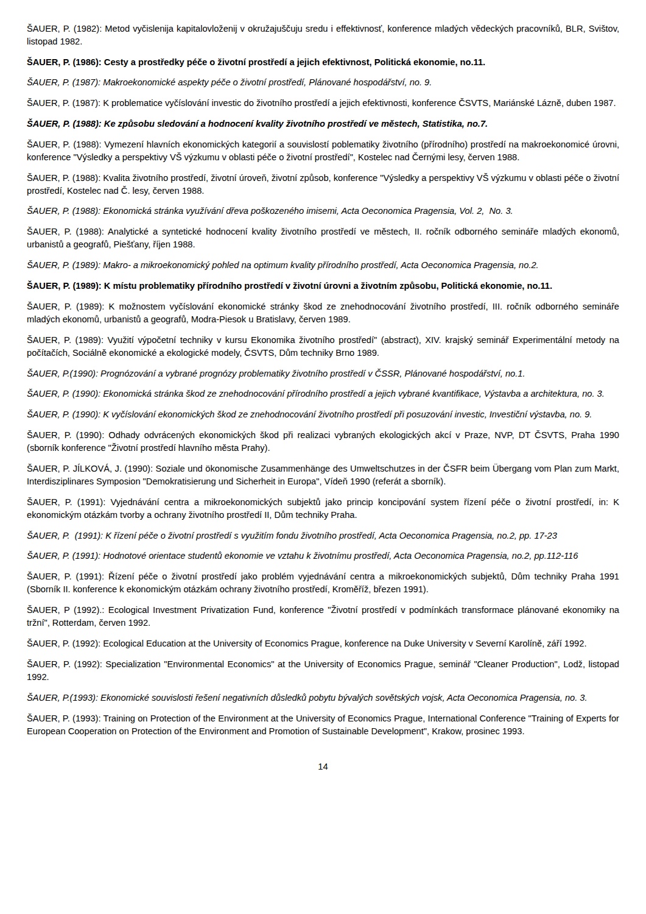ŠAUER, P. (1982): Metod vyčislenija kapitalovloženij v okružajuščuju sredu i effektivnosť, konference mladých vědeckých pracovníků, BLR, Svištov, listopad 1982.
ŠAUER, P. (1986): Cesty a prostředky péče o životní prostředí a jejich efektivnost, Politická ekonomie, no.11.
ŠAUER, P. (1987): Makroekonomické aspekty péče o životní prostředí, Plánované hospodářství, no. 9.
ŠAUER, P. (1987): K problematice vyčíslování investic do životního prostředí a jejich efektivnosti, konference ČSVTS, Mariánské Lázně, duben 1987.
ŠAUER, P. (1988): Ke způsobu sledování a hodnocení kvality životního prostředí ve městech, Statistika, no.7.
ŠAUER, P. (1988): Vymezení hlavních ekonomických kategorií a souvislostí poblematiky životního (přírodního) prostředí na makroekonomicé úrovni, konference "Výsledky a perspektivy VŠ výzkumu v oblasti péče o životní prostředí", Kostelec nad Černými lesy, červen 1988.
ŠAUER, P. (1988): Kvalita životního prostředí, životní úroveň, životní způsob, konference "Výsledky a perspektivy VŠ výzkumu v oblasti péče o životní prostředí, Kostelec nad Č. lesy, červen 1988.
ŠAUER, P. (1988): Ekonomická stránka využívání dřeva poškozeného imisemi, Acta Oeconomica Pragensia, Vol. 2, No. 3.
ŠAUER, P. (1988): Analytické a syntetické hodnocení kvality životního prostředí ve městech, II. ročník odborného semináře mladých ekonomů, urbanistů a geografů, Piešťany, říjen 1988.
ŠAUER, P. (1989): Makro- a mikroekonomický pohled na optimum kvality přírodního prostředí, Acta Oeconomica Pragensia, no.2.
ŠAUER, P. (1989): K místu problematiky přírodního prostředí v životní úrovni a životním způsobu, Politická ekonomie, no.11.
ŠAUER, P. (1989): K možnostem vyčíslování ekonomické stránky škod ze znehodnocování životního prostředí, III. ročník odborného semináře mladých ekonomů, urbanistů a geografů, Modra-Piesok u Bratislavy, červen 1989.
ŠAUER, P. (1989): Využití výpočetní techniky v kursu Ekonomika životního prostředí" (abstract), XIV. krajský seminář Experimentální metody na počítačích, Sociálně ekonomické a ekologické modely, ČSVTS, Dům techniky Brno 1989.
ŠAUER, P.(1990): Prognózování a vybrané prognózy problematiky životního prostředí v ČSSR, Plánované hospodářství, no.1.
ŠAUER, P. (1990): Ekonomická stránka škod ze znehodnocování přírodního prostředí a jejich vybrané kvantifikace, Výstavba a architektura, no. 3.
ŠAUER, P. (1990): K vyčíslování ekonomických škod ze znehodnocování životního prostředí při posuzování investic, Investiční výstavba, no. 9.
ŠAUER, P. (1990): Odhady odvrácených ekonomických škod při realizaci vybraných ekologických akcí v Praze, NVP, DT ČSVTS, Praha 1990 (sborník konference "Životní prostředí hlavního města Prahy).
ŠAUER, P. JÍLKOVÁ, J. (1990): Soziale und ökonomische Zusammenhänge des Umweltschutzes in der ČSFR beim Übergang vom Plan zum Markt, Interdisziplinares Symposion "Demokratisierung und Sicherheit in Europa", Vídeň 1990 (referát a sborník).
ŠAUER, P. (1991): Vyjednávání centra a mikroekonomických subjektů jako princip koncipování system řízení péče o životní prostředí, in: K ekonomickým otázkám tvorby a ochrany životního prostředí II, Dům techniky Praha.
ŠAUER, P. (1991): K řízení péče o životní prostředí s využitím fondu životního prostředí, Acta Oeconomica Pragensia, no.2, pp. 17-23
ŠAUER, P. (1991): Hodnotové orientace studentů ekonomie ve vztahu k životnímu prostředí, Acta Oeconomica Pragensia, no.2, pp.112-116
ŠAUER, P. (1991): Řízení péče o životní prostředí jako problém vyjednávání centra a mikroekonomických subjektů, Dům techniky Praha 1991 (Sborník II. konference k ekonomickým otázkám ochrany životního prostředí, Kroměříž, březen 1991).
ŠAUER, P (1992).: Ecological Investment Privatization Fund, konference "Životní prostředí v podmínkách transformace plánované ekonomiky na tržní", Rotterdam, červen 1992.
ŠAUER, P. (1992): Ecological Education at the University of Economics Prague, konference na Duke University v Severní Karolíně, září 1992.
ŠAUER, P. (1992): Specialization "Environmental Economics" at the University of Economics Prague, seminář "Cleaner Production", Lodž, listopad 1992.
ŠAUER, P.(1993): Ekonomické souvislosti řešení negativních důsledků pobytu bývalých sovětských vojsk, Acta Oeconomica Pragensia, no. 3.
ŠAUER, P. (1993): Training on Protection of the Environment at the University of Economics Prague, International Conference "Training of Experts for European Cooperation on Protection of the Environment and Promotion of Sustainable Development", Krakow, prosinec 1993.
14